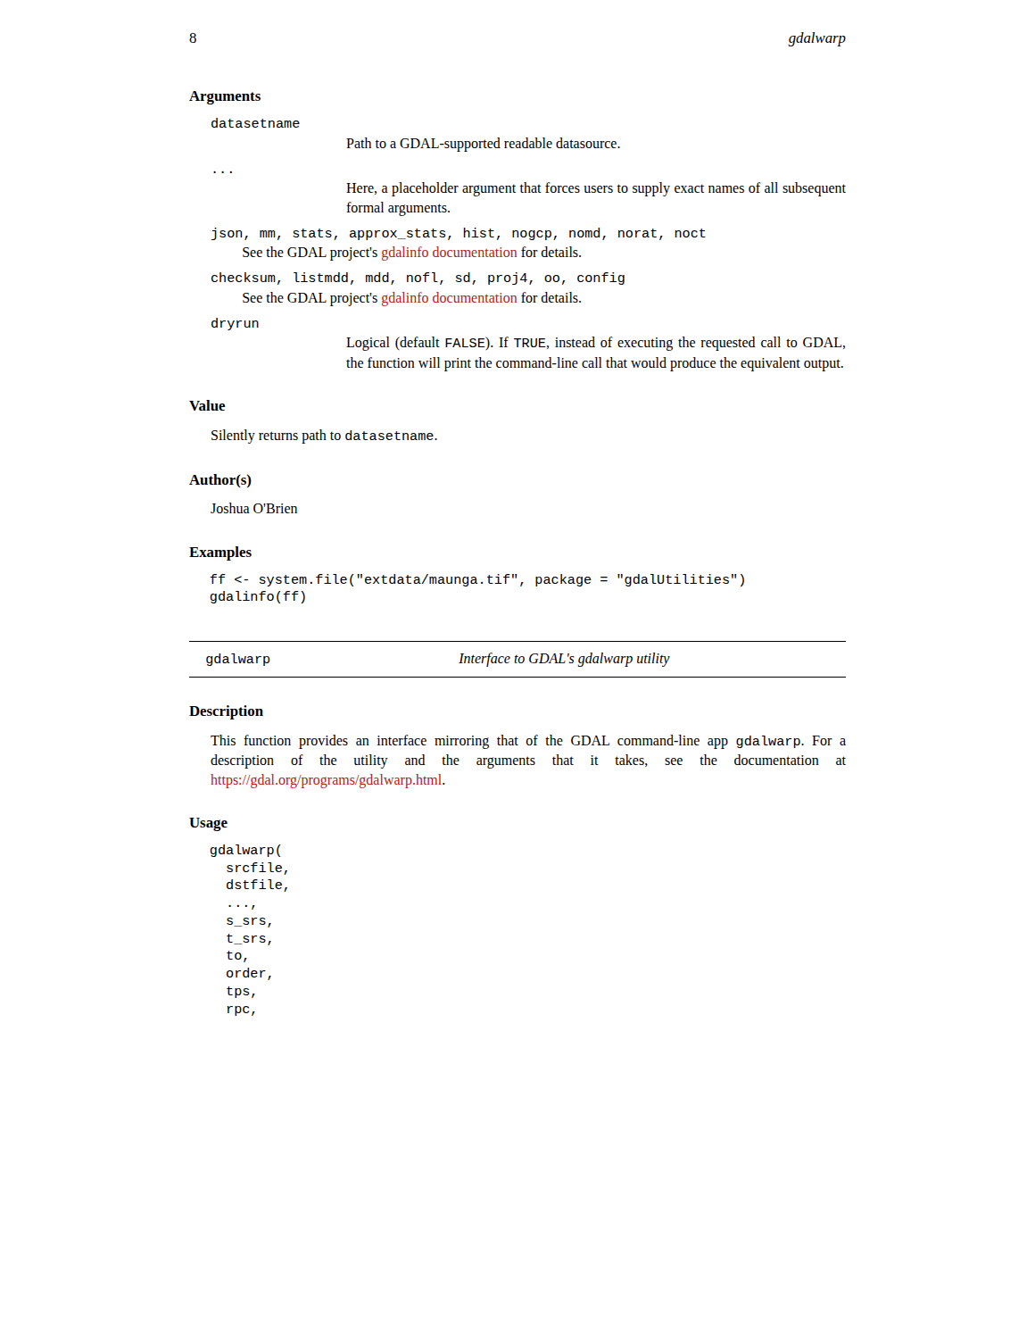8 gdalwarp
Arguments
datasetname
Path to a GDAL-supported readable datasource.
...
Here, a placeholder argument that forces users to supply exact names of all subsequent formal arguments.
json, mm, stats, approx_stats, hist, nogcp, nomd, norat, noct
See the GDAL project's gdalinfo documentation for details.
checksum, listmdd, mdd, nofl, sd, proj4, oo, config
See the GDAL project's gdalinfo documentation for details.
dryrun
Logical (default FALSE). If TRUE, instead of executing the requested call to GDAL, the function will print the command-line call that would produce the equivalent output.
Value
Silently returns path to datasetname.
Author(s)
Joshua O'Brien
Examples
ff <- system.file("extdata/maunga.tif", package = "gdalUtilities")
gdalinfo(ff)
gdalwarp Interface to GDAL's gdalwarp utility
Description
This function provides an interface mirroring that of the GDAL command-line app gdalwarp. For a description of the utility and the arguments that it takes, see the documentation at https://gdal.org/programs/gdalwarp.html.
Usage
gdalwarp(
  srcfile,
  dstfile,
  ...,
  s_srs,
  t_srs,
  to,
  order,
  tps,
  rpc,